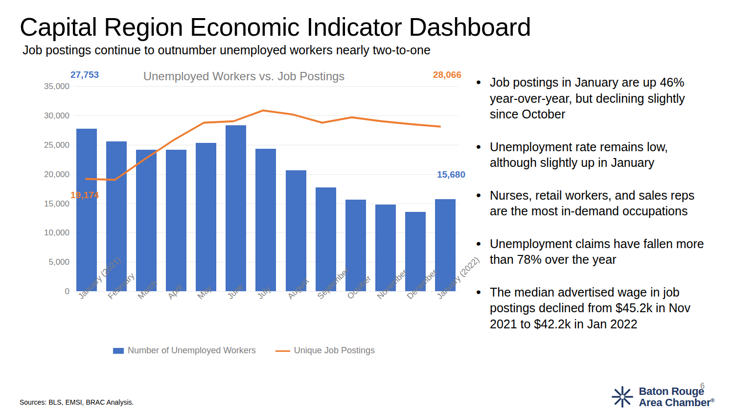Capital Region Economic Indicator Dashboard
Job postings continue to outnumber unemployed workers nearly two-to-one
Unemployed Workers vs. Job Postings
35,000
30,000
25,000
20,000
15,000
10,000
5,000
0
27,753 19,174 15,680 28,066
January (2021) February March April May June July August September October November December January (2022)
Number of Unemployed Workers Unique Job Postings
Job postings in January are up 46% year-over-year, but declining slightly since October
Unemployment rate remains low, although slightly up in January
Nurses, retail workers, and sales reps are the most in-demand occupations
Unemployment claims have fallen more than 78% over the year
The median advertised wage in job postings declined from $45.2k in Nov 2021 to $42.2k in Jan 2022
Sources: BLS, EMSI, BRAC Analysis.
6
Baton Rouge
Area Chamber®